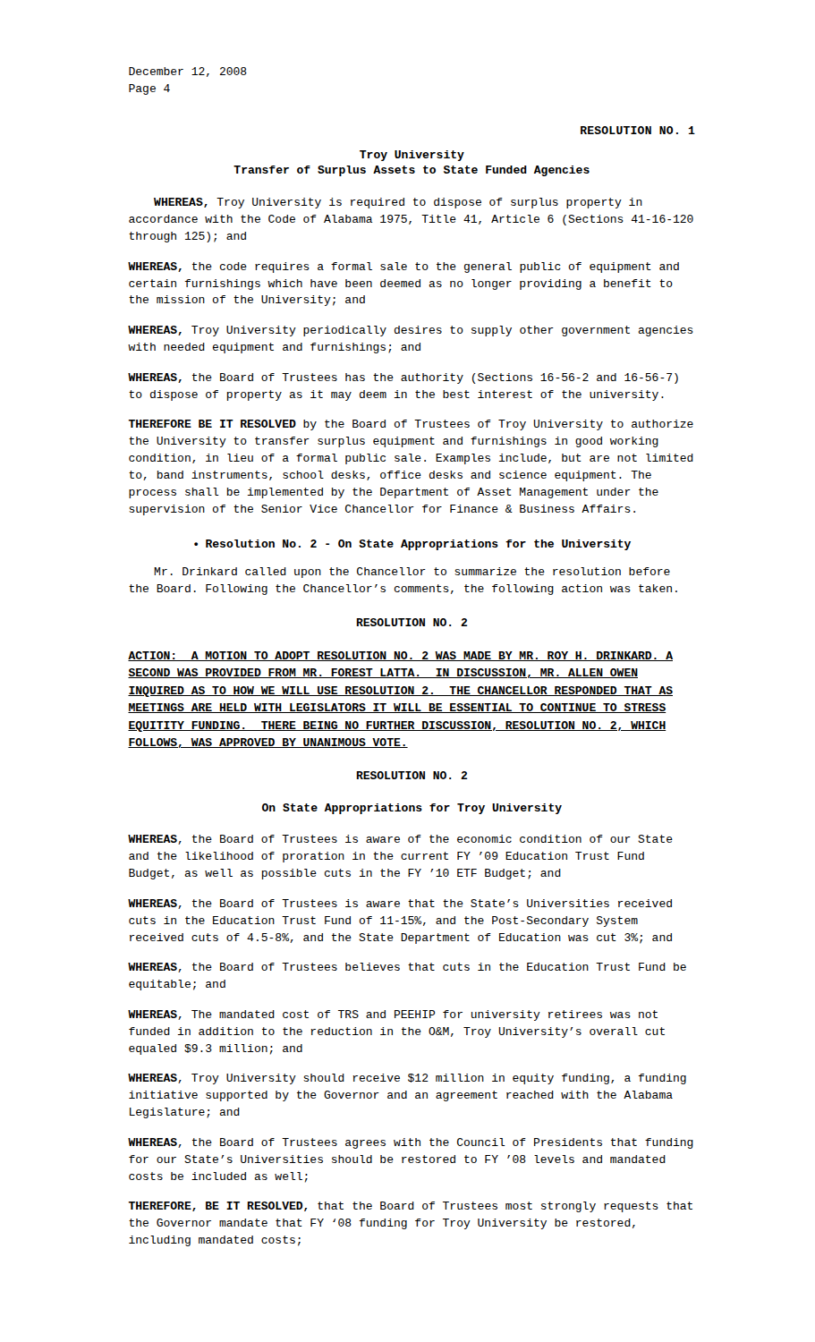December 12, 2008 Page 4
RESOLUTION NO. 1
Troy University Transfer of Surplus Assets to State Funded Agencies
WHEREAS, Troy University is required to dispose of surplus property in accordance with the Code of Alabama 1975, Title 41, Article 6 (Sections 41-16-120 through 125); and
WHEREAS, the code requires a formal sale to the general public of equipment and certain furnishings which have been deemed as no longer providing a benefit to the mission of the University; and
WHEREAS, Troy University periodically desires to supply other government agencies with needed equipment and furnishings; and
WHEREAS, the Board of Trustees has the authority (Sections 16-56-2 and 16-56-7) to dispose of property as it may deem in the best interest of the university.
THEREFORE BE IT RESOLVED by the Board of Trustees of Troy University to authorize the University to transfer surplus equipment and furnishings in good working condition, in lieu of a formal public sale. Examples include, but are not limited to, band instruments, school desks, office desks and science equipment. The process shall be implemented by the Department of Asset Management under the supervision of the Senior Vice Chancellor for Finance & Business Affairs.
•Resolution No. 2 - On State Appropriations for the University
Mr. Drinkard called upon the Chancellor to summarize the resolution before the Board. Following the Chancellor’s comments, the following action was taken.
RESOLUTION NO. 2
ACTION: A MOTION TO ADOPT RESOLUTION NO. 2 WAS MADE BY MR. ROY H. DRINKARD. A SECOND WAS PROVIDED FROM MR. FOREST LATTA. IN DISCUSSION, MR. ALLEN OWEN INQUIRED AS TO HOW WE WILL USE RESOLUTION 2. THE CHANCELLOR RESPONDED THAT AS MEETINGS ARE HELD WITH LEGISLATORS IT WILL BE ESSENTIAL TO CONTINUE TO STRESS EQUITITY FUNDING. THERE BEING NO FURTHER DISCUSSION, RESOLUTION NO. 2, WHICH FOLLOWS, WAS APPROVED BY UNANIMOUS VOTE.
RESOLUTION NO. 2
On State Appropriations for Troy University
WHEREAS, the Board of Trustees is aware of the economic condition of our State and the likelihood of proration in the current FY ’09 Education Trust Fund Budget, as well as possible cuts in the FY ’10 ETF Budget; and
WHEREAS, the Board of Trustees is aware that the State’s Universities received cuts in the Education Trust Fund of 11-15%, and the Post-Secondary System received cuts of 4.5-8%, and the State Department of Education was cut 3%; and
WHEREAS, the Board of Trustees believes that cuts in the Education Trust Fund be equitable; and
WHEREAS, The mandated cost of TRS and PEEHIP for university retirees was not funded in addition to the reduction in the O&M, Troy University’s overall cut equaled $9.3 million; and
WHEREAS, Troy University should receive $12 million in equity funding, a funding initiative supported by the Governor and an agreement reached with the Alabama Legislature; and
WHEREAS, the Board of Trustees agrees with the Council of Presidents that funding for our State’s Universities should be restored to FY ’08 levels and mandated costs be included as well;
THEREFORE, BE IT RESOLVED, that the Board of Trustees most strongly requests that the Governor mandate that FY ‘08 funding for Troy University be restored, including mandated costs;